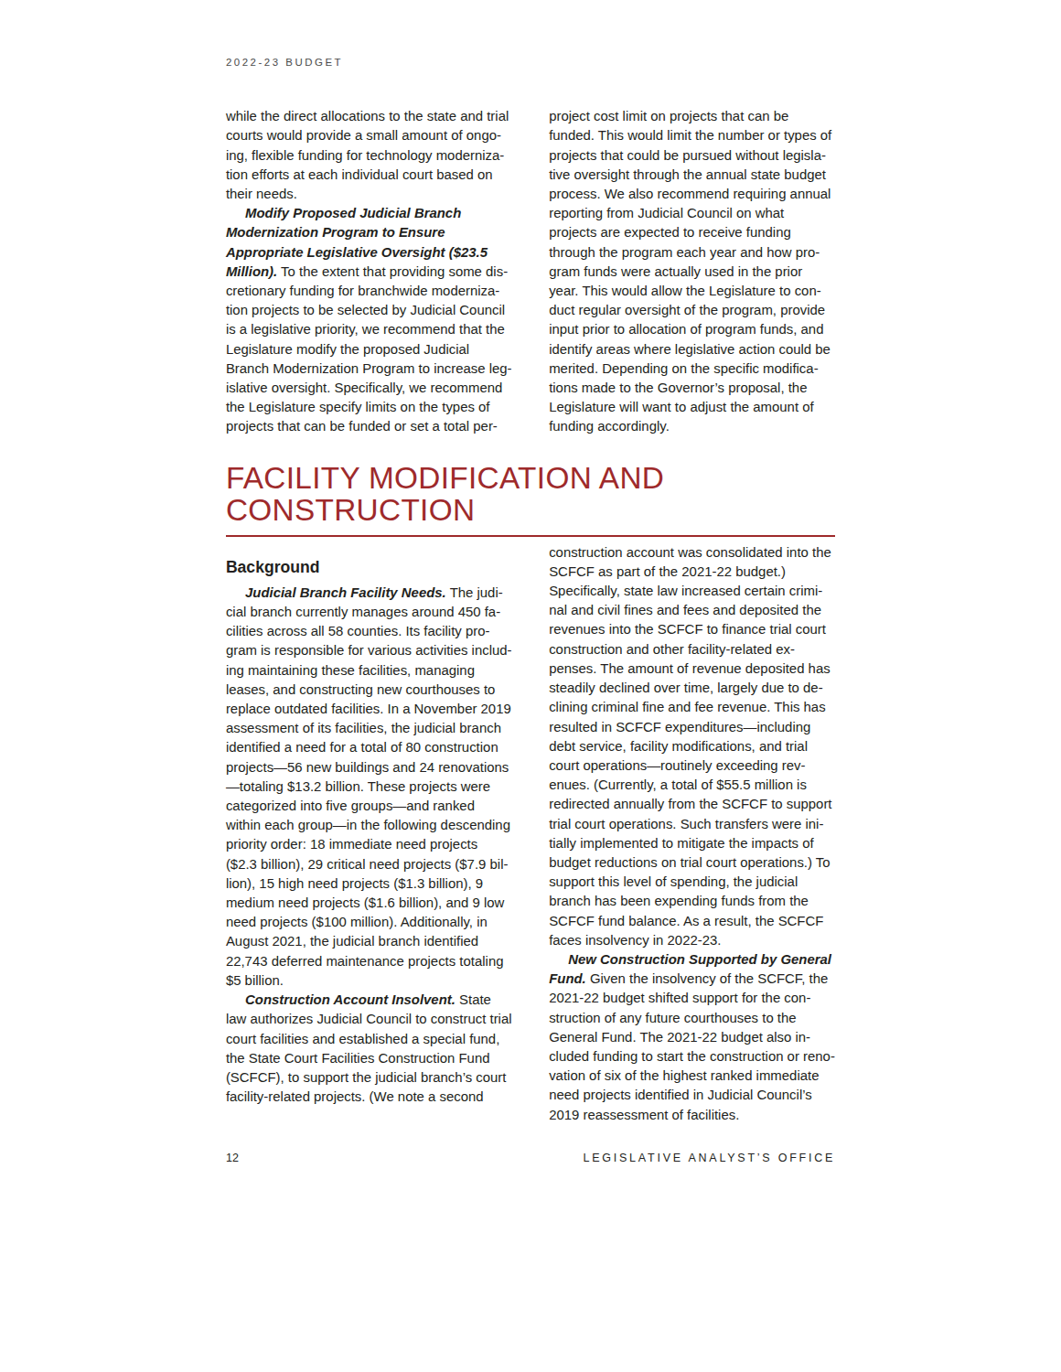2022-23 BUDGET
while the direct allocations to the state and trial courts would provide a small amount of ongoing, flexible funding for technology modernization efforts at each individual court based on their needs.
Modify Proposed Judicial Branch Modernization Program to Ensure Appropriate Legislative Oversight ($23.5 Million). To the extent that providing some discretionary funding for branchwide modernization projects to be selected by Judicial Council is a legislative priority, we recommend that the Legislature modify the proposed Judicial Branch Modernization Program to increase legislative oversight. Specifically, we recommend the Legislature specify limits on the types of projects that can be funded or set a total per-project cost limit on projects that can be funded. This would limit the number or types of projects that could be pursued without legislative oversight through the annual state budget process. We also recommend requiring annual reporting from Judicial Council on what projects are expected to receive funding through the program each year and how program funds were actually used in the prior year. This would allow the Legislature to conduct regular oversight of the program, provide input prior to allocation of program funds, and identify areas where legislative action could be merited. Depending on the specific modifications made to the Governor’s proposal, the Legislature will want to adjust the amount of funding accordingly.
FACILITY MODIFICATION AND CONSTRUCTION
Background
Judicial Branch Facility Needs. The judicial branch currently manages around 450 facilities across all 58 counties. Its facility program is responsible for various activities including maintaining these facilities, managing leases, and constructing new courthouses to replace outdated facilities. In a November 2019 assessment of its facilities, the judicial branch identified a need for a total of 80 construction projects—56 new buildings and 24 renovations—totaling $13.2 billion. These projects were categorized into five groups—and ranked within each group—in the following descending priority order: 18 immediate need projects ($2.3 billion), 29 critical need projects ($7.9 billion), 15 high need projects ($1.3 billion), 9 medium need projects ($1.6 billion), and 9 low need projects ($100 million). Additionally, in August 2021, the judicial branch identified 22,743 deferred maintenance projects totaling $5 billion.
Construction Account Insolvent. State law authorizes Judicial Council to construct trial court facilities and established a special fund, the State Court Facilities Construction Fund (SCFCF), to support the judicial branch’s court facility-related projects. (We note a second construction account was consolidated into the SCFCF as part of the 2021-22 budget.) Specifically, state law increased certain criminal and civil fines and fees and deposited the revenues into the SCFCF to finance trial court construction and other facility-related expenses. The amount of revenue deposited has steadily declined over time, largely due to declining criminal fine and fee revenue. This has resulted in SCFCF expenditures—including debt service, facility modifications, and trial court operations—routinely exceeding revenues. (Currently, a total of $55.5 million is redirected annually from the SCFCF to support trial court operations. Such transfers were initially implemented to mitigate the impacts of budget reductions on trial court operations.) To support this level of spending, the judicial branch has been expending funds from the SCFCF fund balance. As a result, the SCFCF faces insolvency in 2022-23.
New Construction Supported by General Fund. Given the insolvency of the SCFCF, the 2021-22 budget shifted support for the construction of any future courthouses to the General Fund. The 2021-22 budget also included funding to start the construction or renovation of six of the highest ranked immediate need projects identified in Judicial Council’s 2019 reassessment of facilities.
12
LEGISLATIVE ANALYST’S OFFICE